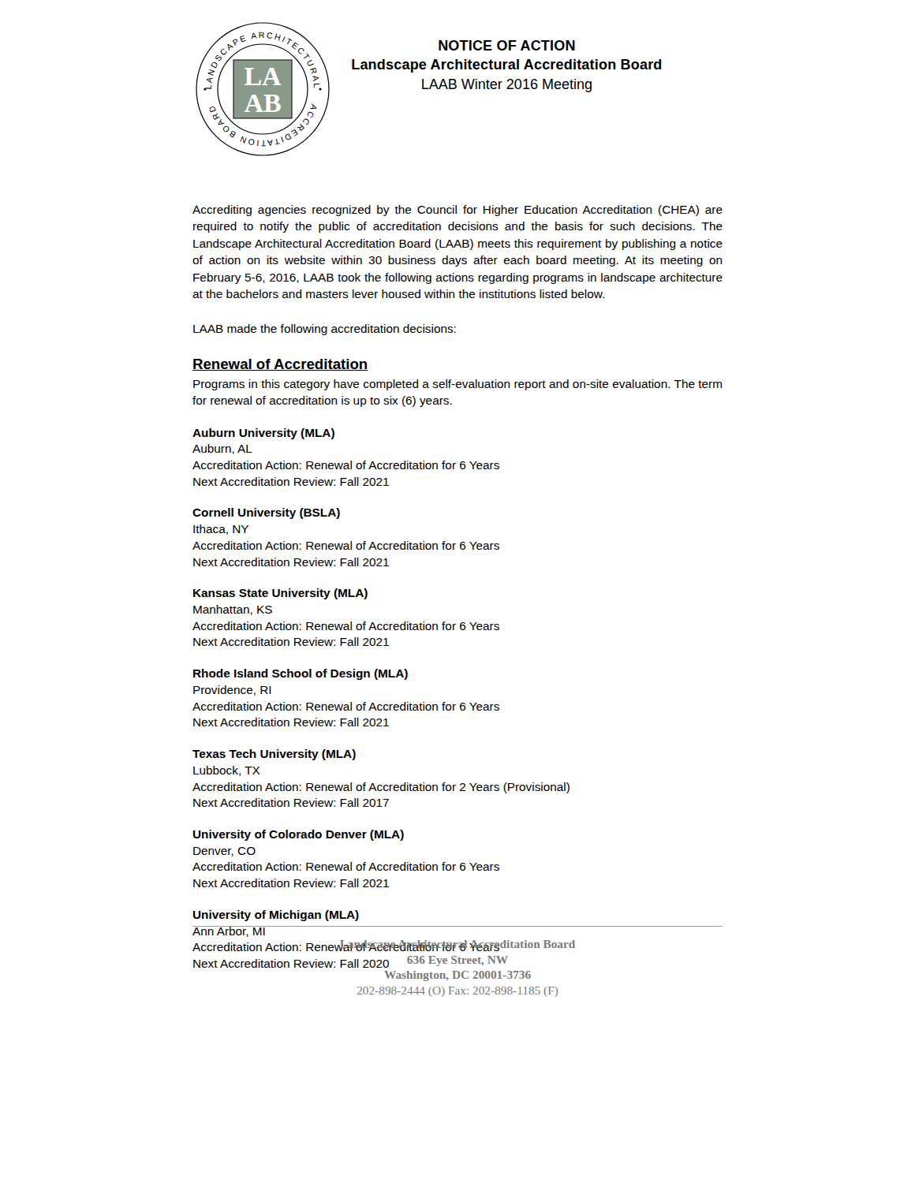LA AB LANDSCAPE ARCHITECTURAL ACCREDITATION BOARD
NOTICE OF ACTION
Landscape Architectural Accreditation Board
LAAB Winter 2016 Meeting
Accrediting agencies recognized by the Council for Higher Education Accreditation (CHEA) are required to notify the public of accreditation decisions and the basis for such decisions. The Landscape Architectural Accreditation Board (LAAB) meets this requirement by publishing a notice of action on its website within 30 business days after each board meeting. At its meeting on February 5-6, 2016, LAAB took the following actions regarding programs in landscape architecture at the bachelors and masters lever housed within the institutions listed below.
LAAB made the following accreditation decisions:
Renewal of Accreditation
Programs in this category have completed a self-evaluation report and on-site evaluation. The term for renewal of accreditation is up to six (6) years.
Auburn University (MLA)
Auburn, AL
Accreditation Action: Renewal of Accreditation for 6 Years
Next Accreditation Review: Fall 2021
Cornell University (BSLA)
Ithaca, NY
Accreditation Action: Renewal of Accreditation for 6 Years
Next Accreditation Review: Fall 2021
Kansas State University (MLA)
Manhattan, KS
Accreditation Action: Renewal of Accreditation for 6 Years
Next Accreditation Review: Fall 2021
Rhode Island School of Design (MLA)
Providence, RI
Accreditation Action: Renewal of Accreditation for 6 Years
Next Accreditation Review: Fall 2021
Texas Tech University (MLA)
Lubbock, TX
Accreditation Action: Renewal of Accreditation for 2 Years (Provisional)
Next Accreditation Review: Fall 2017
University of Colorado Denver (MLA)
Denver, CO
Accreditation Action: Renewal of Accreditation for 6 Years
Next Accreditation Review: Fall 2021
University of Michigan (MLA)
Ann Arbor, MI
Accreditation Action: Renewal of Accreditation for 6 Years
Next Accreditation Review: Fall 2020
Landscape Architectural Accreditation Board
636 Eye Street, NW
Washington, DC 20001-3736
202-898-2444 (O) Fax: 202-898-1185 (F)